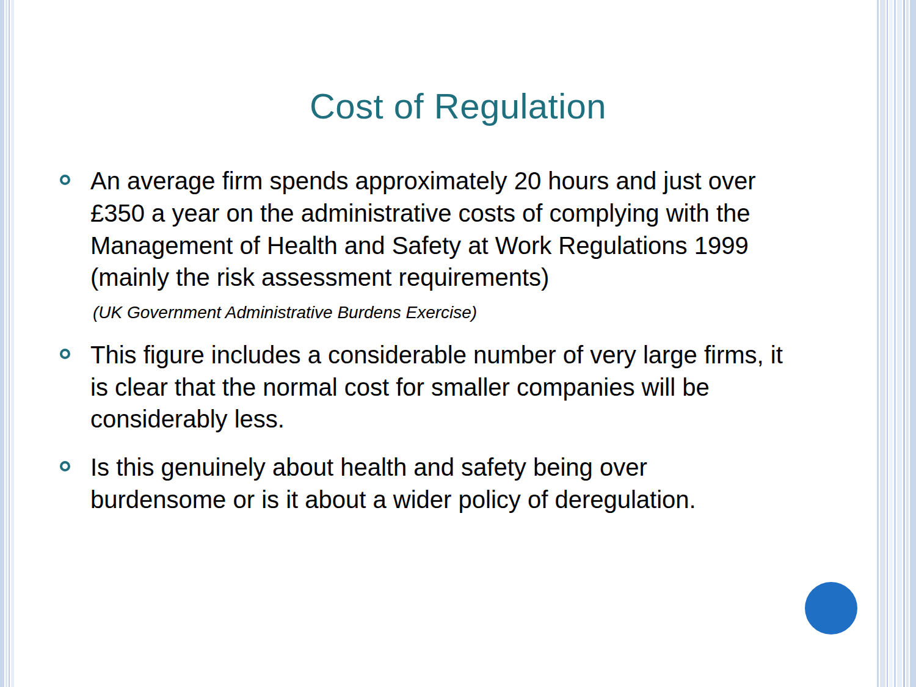Cost of Regulation
An average firm spends approximately 20 hours and just over £350 a year on the administrative costs of complying with the Management of Health and Safety at Work Regulations 1999 (mainly the risk assessment requirements) (UK Government Administrative Burdens Exercise)
This figure includes a considerable number of very large firms, it is clear that the normal cost for smaller companies will be considerably less.
Is this genuinely about health and safety being over burdensome or is it about a wider policy of deregulation.